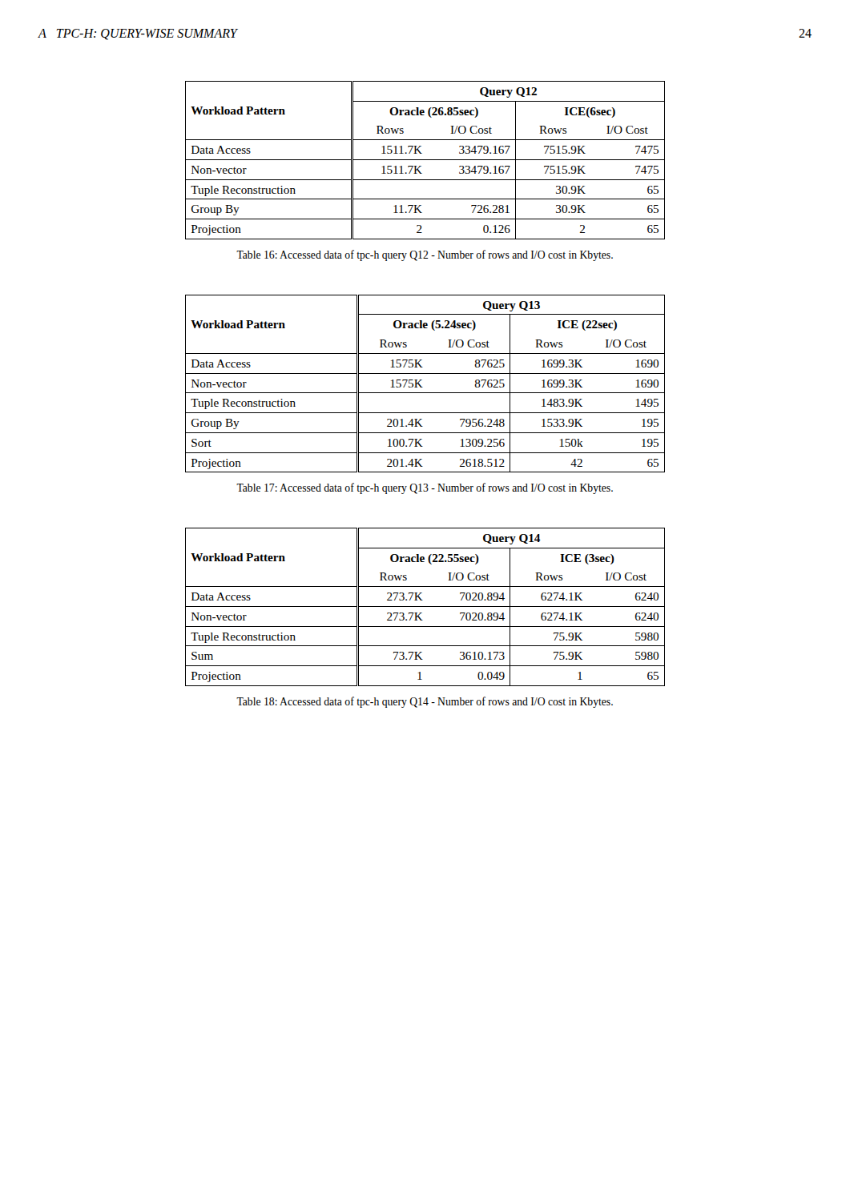A TPC-H: QUERY-WISE SUMMARY 24
Table 16: Accessed data of tpc-h query Q12 - Number of rows and I/O cost in Kbytes.
| Workload Pattern | Query Q12 |
| --- | --- |
| Oracle (26.85sec) | ICE(6sec) |
| Rows | I/O Cost | Rows | I/O Cost |
| Data Access | 1511.7K | 33479.167 | 7515.9K | 7475 |
| Non-vector | 1511.7K | 33479.167 | 7515.9K | 7475 |
| Tuple Reconstruction | | | 30.9K | 65 |
| Group By | 11.7K | 726.281 | 30.9K | 65 |
| Projection | 2 | 0.126 | 2 | 65 |
Table 17: Accessed data of tpc-h query Q13 - Number of rows and I/O cost in Kbytes.
| Workload Pattern | Query Q13 |
| --- | --- |
| Oracle (5.24sec) | ICE (22sec) |
| Rows | I/O Cost | Rows | I/O Cost |
| Data Access | 1575K | 87625 | 1699.3K | 1690 |
| Non-vector | 1575K | 87625 | 1699.3K | 1690 |
| Tuple Reconstruction | | | 1483.9K | 1495 |
| Group By | 201.4K | 7956.248 | 1533.9K | 195 |
| Sort | 100.7K | 1309.256 | 150k | 195 |
| Projection | 201.4K | 2618.512 | 42 | 65 |
Table 18: Accessed data of tpc-h query Q14 - Number of rows and I/O cost in Kbytes.
| Workload Pattern | Query Q14 |
| --- | --- |
| Oracle (22.55sec) | ICE (3sec) |
| Rows | I/O Cost | Rows | I/O Cost |
| Data Access | 273.7K | 7020.894 | 6274.1K | 6240 |
| Non-vector | 273.7K | 7020.894 | 6274.1K | 6240 |
| Tuple Reconstruction | | | 75.9K | 5980 |
| Sum | 73.7K | 3610.173 | 75.9K | 5980 |
| Projection | 1 | 0.049 | 1 | 65 |